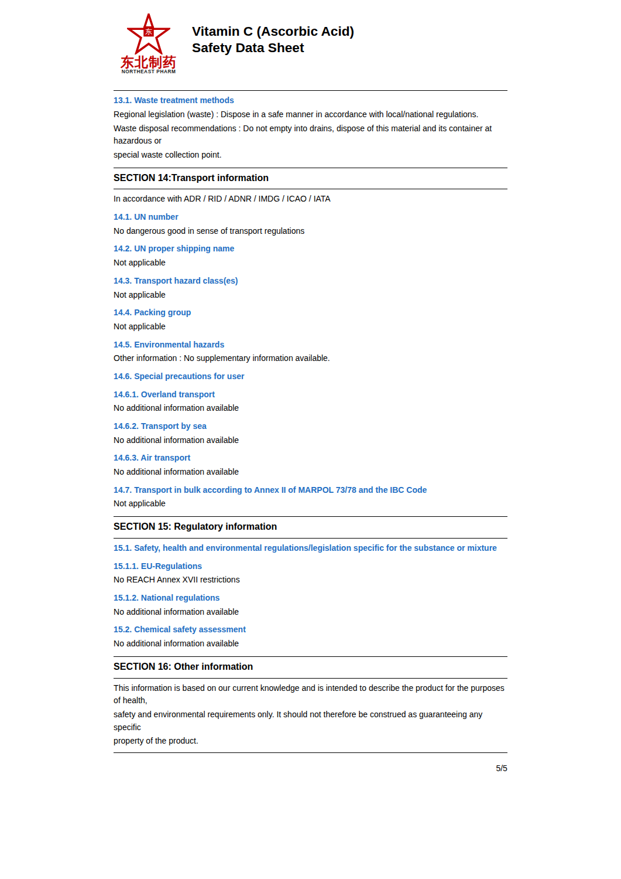东
东北制药
NORTHEAST PHARM
Vitamin C (Ascorbic Acid) Safety Data Sheet
13.1. Waste treatment methods
Regional legislation (waste) : Dispose in a safe manner in accordance with local/national regulations.
Waste disposal recommendations : Do not empty into drains, dispose of this material and its container at hazardous or
special waste collection point.
SECTION 14:Transport information
In accordance with ADR / RID / ADNR / IMDG / ICAO / IATA
14.1. UN number
No dangerous good in sense of transport regulations
14.2. UN proper shipping name
Not applicable
14.3. Transport hazard class(es)
Not applicable
14.4. Packing group
Not applicable
14.5. Environmental hazards
Other information : No supplementary information available.
14.6. Special precautions for user
14.6.1. Overland transport
No additional information available
14.6.2. Transport by sea
No additional information available
14.6.3. Air transport
No additional information available
14.7. Transport in bulk according to Annex II of MARPOL 73/78 and the IBC Code
Not applicable
SECTION 15: Regulatory information
15.1. Safety, health and environmental regulations/legislation specific for the substance or mixture
15.1.1. EU-Regulations
No REACH Annex XVII restrictions
15.1.2. National regulations
No additional information available
15.2. Chemical safety assessment
No additional information available
SECTION 16: Other information
This information is based on our current knowledge and is intended to describe the product for the purposes of health,
safety and environmental requirements only. It should not therefore be construed as guaranteeing any specific
property of the product.
5/5